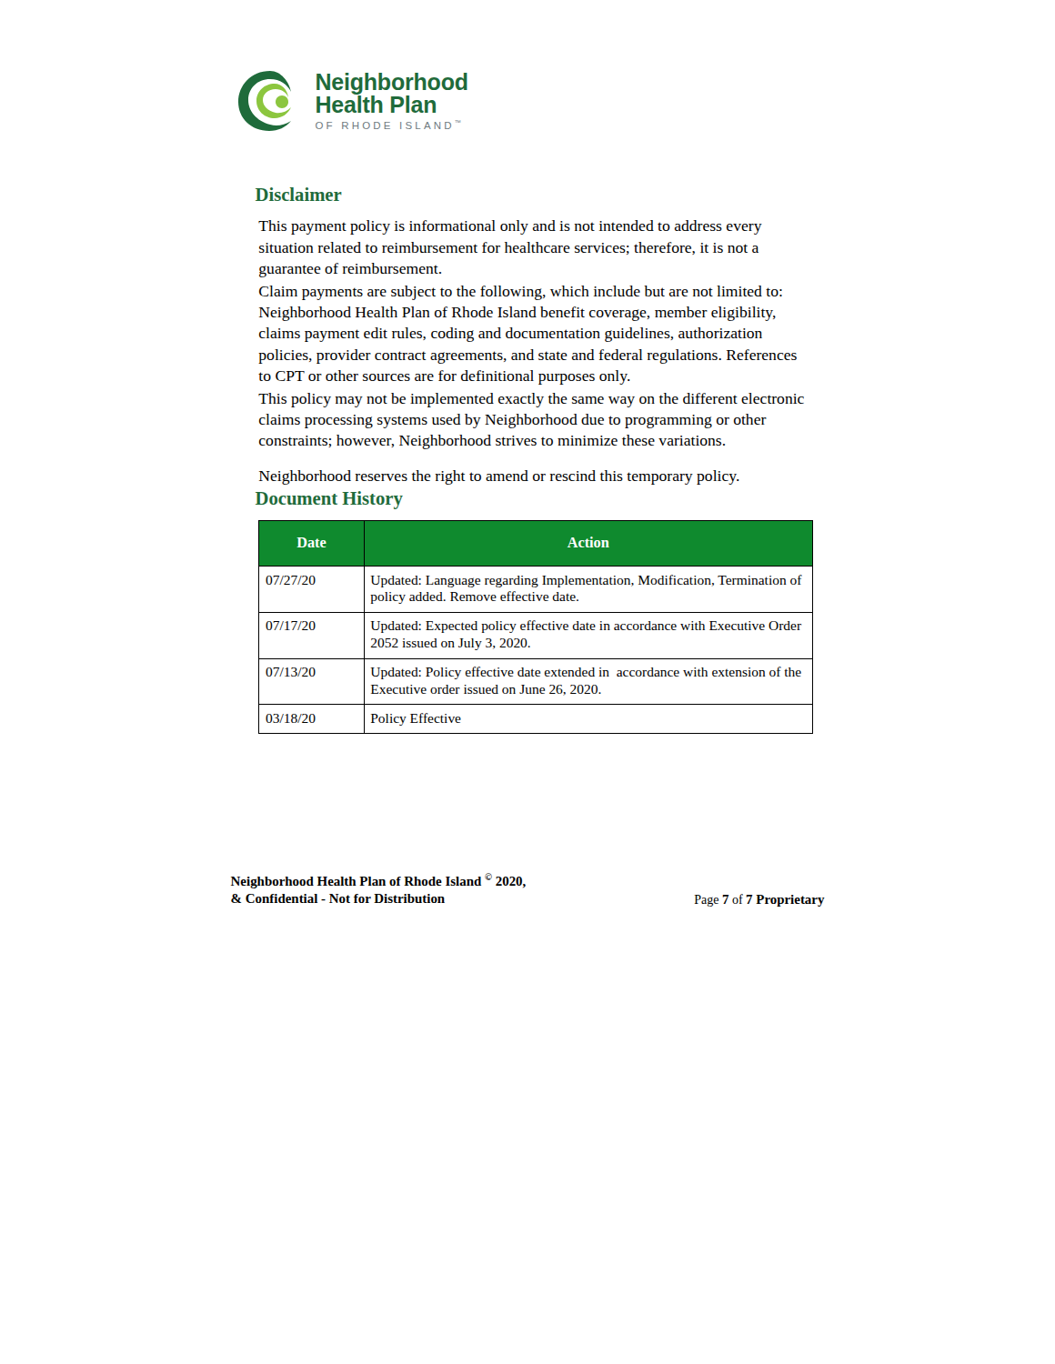Neighborhood Health Plan OF RHODE ISLAND™
Disclaimer
This payment policy is informational only and is not intended to address every situation related to reimbursement for healthcare services; therefore, it is not a guarantee of reimbursement.
Claim payments are subject to the following, which include but are not limited to: Neighborhood Health Plan of Rhode Island benefit coverage, member eligibility, claims payment edit rules, coding and documentation guidelines, authorization policies, provider contract agreements, and state and federal regulations. References to CPT or other sources are for definitional purposes only.
This policy may not be implemented exactly the same way on the different electronic claims processing systems used by Neighborhood due to programming or other constraints; however, Neighborhood strives to minimize these variations.
Neighborhood reserves the right to amend or rescind this temporary policy.
Document History
| Date | Action |
| --- | --- |
| 07/27/20 | Updated: Language regarding Implementation, Modification, Termination of policy added. Remove effective date. |
| 07/17/20 | Updated: Expected policy effective date in accordance with Executive Order 2052 issued on July 3, 2020. |
| 07/13/20 | Updated: Policy effective date extended in accordance with extension of the Executive order issued on June 26, 2020. |
| 03/18/20 | Policy Effective |
Neighborhood Health Plan of Rhode Island © 2020,
& Confidential - Not for Distribution
Page 7 of 7 Proprietary